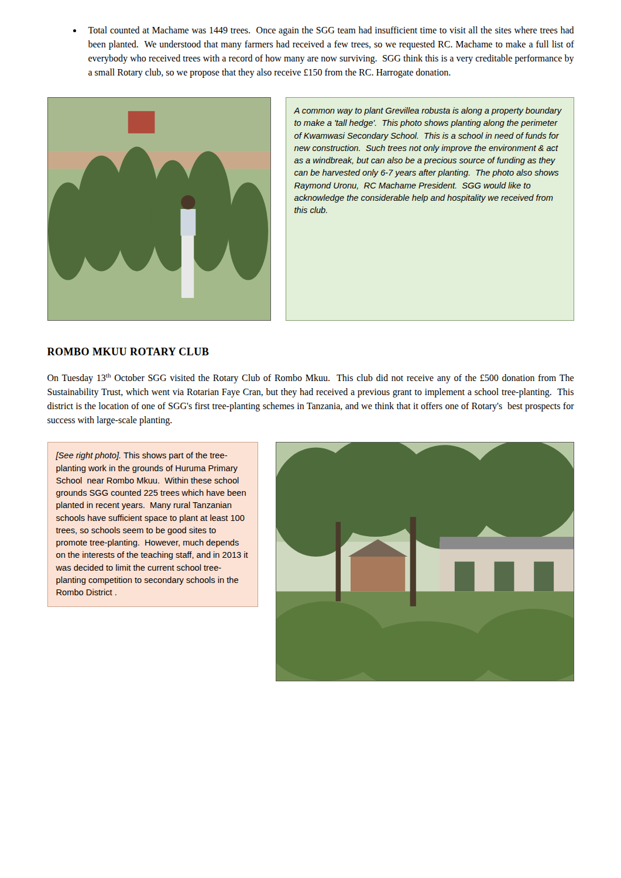Total counted at Machame was 1449 trees. Once again the SGG team had insufficient time to visit all the sites where trees had been planted. We understood that many farmers had received a few trees, so we requested RC. Machame to make a full list of everybody who received trees with a record of how many are now surviving. SGG think this is a very creditable performance by a small Rotary club, so we propose that they also receive £150 from the RC. Harrogate donation.
A common way to plant Grevillea robusta is along a property boundary to make a 'tall hedge'. This photo shows planting along the perimeter of Kwamwasi Secondary School. This is a school in need of funds for new construction. Such trees not only improve the environment & act as a windbreak, but can also be a precious source of funding as they can be harvested only 6-7 years after planting. The photo also shows Raymond Uronu, RC Machame President. SGG would like to acknowledge the considerable help and hospitality we received from this club.
ROMBO MKUU ROTARY CLUB
On Tuesday 13th October SGG visited the Rotary Club of Rombo Mkuu. This club did not receive any of the £500 donation from The Sustainability Trust, which went via Rotarian Faye Cran, but they had received a previous grant to implement a school tree-planting. This district is the location of one of SGG's first tree-planting schemes in Tanzania, and we think that it offers one of Rotary's best prospects for success with large-scale planting.
[See right photo]. This shows part of the tree-planting work in the grounds of Huruma Primary School near Rombo Mkuu. Within these school grounds SGG counted 225 trees which have been planted in recent years. Many rural Tanzanian schools have sufficient space to plant at least 100 trees, so schools seem to be good sites to promote tree-planting. However, much depends on the interests of the teaching staff, and in 2013 it was decided to limit the current school tree-planting competition to secondary schools in the Rombo District .